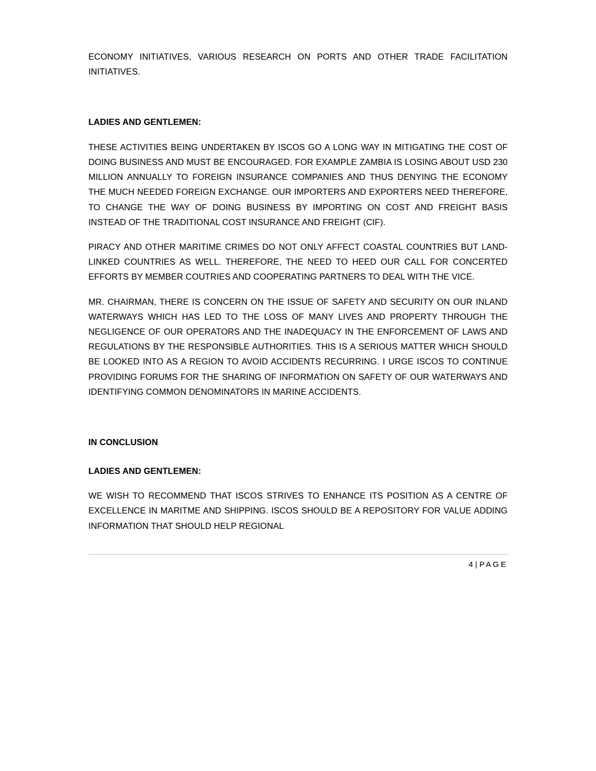Economy initiatives, various research on ports and other trade facilitation initiatives.
Ladies and Gentlemen:
These activities being undertaken by ISCOS go a long way in mitigating the cost of doing business and must be encouraged. For example Zambia is losing about USD 230 million annually to foreign insurance companies and thus denying the economy the much needed foreign exchange. Our importers and exporters need therefore, to change the way of doing business by importing on cost and freight basis instead of the traditional cost insurance and freight (CIF).
Piracy and other maritime crimes do not only affect coastal countries but land-linked countries as well. Therefore, the need to heed our call for concerted efforts by member coutries and cooperating partners to deal with the vice.
Mr. Chairman, there is concern on the issue of safety and security on our inland waterways which has led to the loss of many lives and property through the negligence of our operators and the inadequacy in the enforcement of laws and regulations by the responsible authorities. This is a serious matter which should be looked into as a region to avoid accidents recurring. I urge ISCOS to continue providing forums for the sharing of information on safety of our waterways and identifying common denominators in marine accidents.
In Conclusion
Ladies and Gentlemen:
We wish to recommend that ISCOS strives to enhance its position as a centre of excellence in maritme and shipping. ISCOS should be a repository for value adding information that should help regional
4 | Page